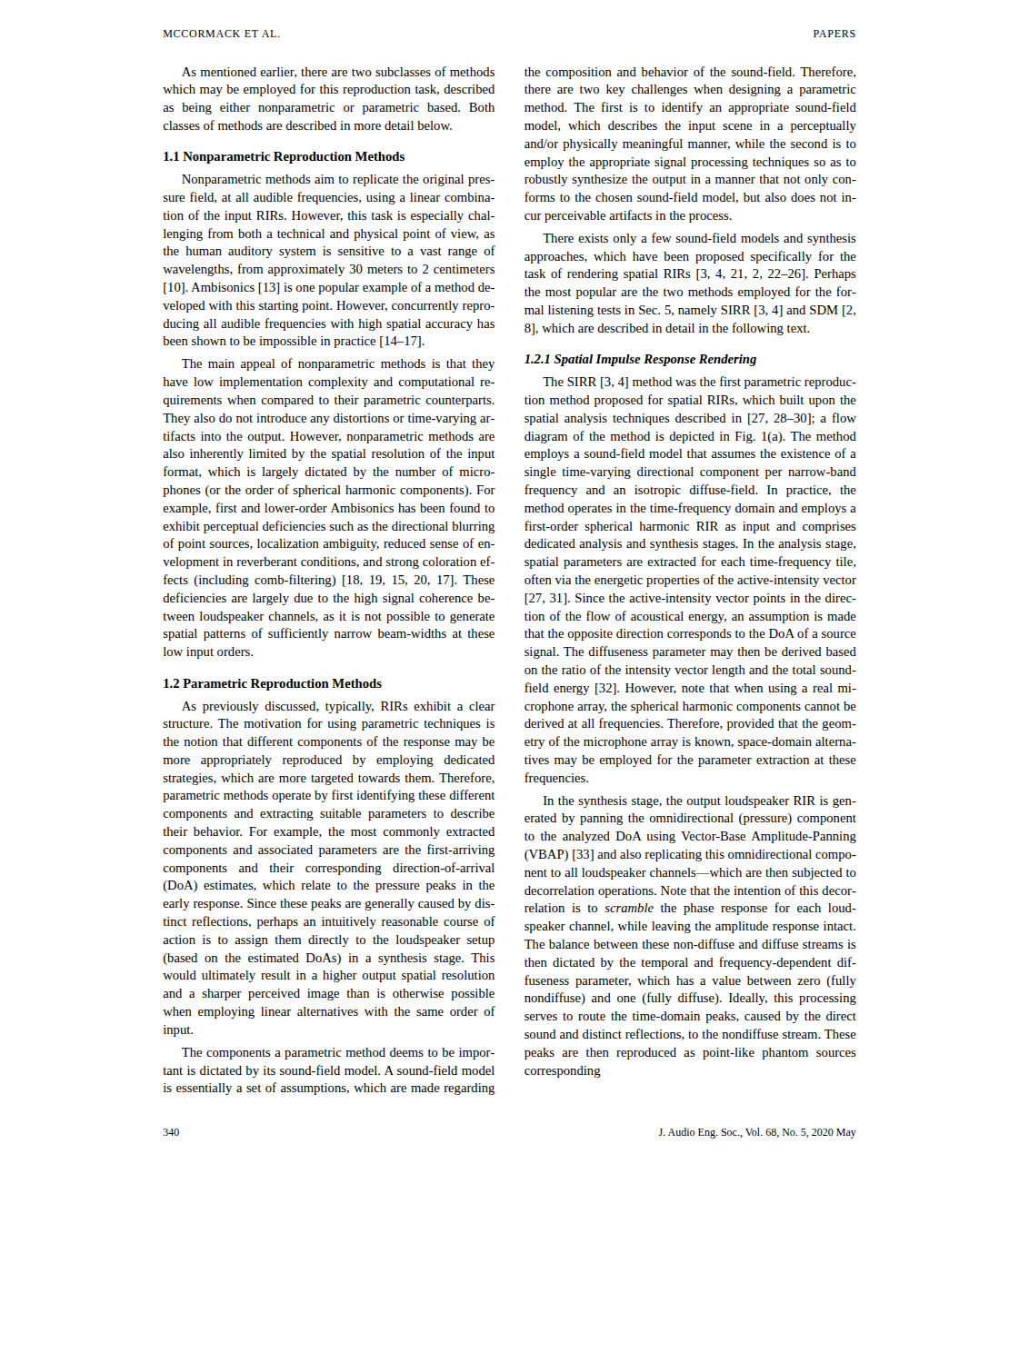McCORMACK ET AL. PAPERS
As mentioned earlier, there are two subclasses of methods which may be employed for this reproduction task, described as being either nonparametric or parametric based. Both classes of methods are described in more detail below.
1.1 Nonparametric Reproduction Methods
Nonparametric methods aim to replicate the original pressure field, at all audible frequencies, using a linear combination of the input RIRs. However, this task is especially challenging from both a technical and physical point of view, as the human auditory system is sensitive to a vast range of wavelengths, from approximately 30 meters to 2 centimeters [10]. Ambisonics [13] is one popular example of a method developed with this starting point. However, concurrently reproducing all audible frequencies with high spatial accuracy has been shown to be impossible in practice [14–17].
The main appeal of nonparametric methods is that they have low implementation complexity and computational requirements when compared to their parametric counterparts. They also do not introduce any distortions or time-varying artifacts into the output. However, nonparametric methods are also inherently limited by the spatial resolution of the input format, which is largely dictated by the number of microphones (or the order of spherical harmonic components). For example, first and lower-order Ambisonics has been found to exhibit perceptual deficiencies such as the directional blurring of point sources, localization ambiguity, reduced sense of envelopment in reverberant conditions, and strong coloration effects (including comb-filtering) [18, 19, 15, 20, 17]. These deficiencies are largely due to the high signal coherence between loudspeaker channels, as it is not possible to generate spatial patterns of sufficiently narrow beam-widths at these low input orders.
1.2 Parametric Reproduction Methods
As previously discussed, typically, RIRs exhibit a clear structure. The motivation for using parametric techniques is the notion that different components of the response may be more appropriately reproduced by employing dedicated strategies, which are more targeted towards them. Therefore, parametric methods operate by first identifying these different components and extracting suitable parameters to describe their behavior. For example, the most commonly extracted components and associated parameters are the first-arriving components and their corresponding direction-of-arrival (DoA) estimates, which relate to the pressure peaks in the early response. Since these peaks are generally caused by distinct reflections, perhaps an intuitively reasonable course of action is to assign them directly to the loudspeaker setup (based on the estimated DoAs) in a synthesis stage. This would ultimately result in a higher output spatial resolution and a sharper perceived image than is otherwise possible when employing linear alternatives with the same order of input.
The components a parametric method deems to be important is dictated by its sound-field model. A sound-field model is essentially a set of assumptions, which are made regarding the composition and behavior of the sound-field. Therefore, there are two key challenges when designing a parametric method. The first is to identify an appropriate sound-field model, which describes the input scene in a perceptually and/or physically meaningful manner, while the second is to employ the appropriate signal processing techniques so as to robustly synthesize the output in a manner that not only conforms to the chosen sound-field model, but also does not incur perceivable artifacts in the process.
There exists only a few sound-field models and synthesis approaches, which have been proposed specifically for the task of rendering spatial RIRs [3, 4, 21, 2, 22–26]. Perhaps the most popular are the two methods employed for the formal listening tests in Sec. 5, namely SIRR [3, 4] and SDM [2, 8], which are described in detail in the following text.
1.2.1 Spatial Impulse Response Rendering
The SIRR [3, 4] method was the first parametric reproduction method proposed for spatial RIRs, which built upon the spatial analysis techniques described in [27, 28–30]; a flow diagram of the method is depicted in Fig. 1(a). The method employs a sound-field model that assumes the existence of a single time-varying directional component per narrow-band frequency and an isotropic diffuse-field. In practice, the method operates in the time-frequency domain and employs a first-order spherical harmonic RIR as input and comprises dedicated analysis and synthesis stages. In the analysis stage, spatial parameters are extracted for each time-frequency tile, often via the energetic properties of the active-intensity vector [27, 31]. Since the active-intensity vector points in the direction of the flow of acoustical energy, an assumption is made that the opposite direction corresponds to the DoA of a source signal. The diffuseness parameter may then be derived based on the ratio of the intensity vector length and the total sound-field energy [32]. However, note that when using a real microphone array, the spherical harmonic components cannot be derived at all frequencies. Therefore, provided that the geometry of the microphone array is known, space-domain alternatives may be employed for the parameter extraction at these frequencies.
In the synthesis stage, the output loudspeaker RIR is generated by panning the omnidirectional (pressure) component to the analyzed DoA using Vector-Base Amplitude-Panning (VBAP) [33] and also replicating this omnidirectional component to all loudspeaker channels—which are then subjected to decorrelation operations. Note that the intention of this decorrelation is to scramble the phase response for each loudspeaker channel, while leaving the amplitude response intact. The balance between these non-diffuse and diffuse streams is then dictated by the temporal and frequency-dependent diffuseness parameter, which has a value between zero (fully nondiffuse) and one (fully diffuse). Ideally, this processing serves to route the time-domain peaks, caused by the direct sound and distinct reflections, to the nondiffuse stream. These peaks are then reproduced as point-like phantom sources corresponding
340 J. Audio Eng. Soc., Vol. 68, No. 5, 2020 May